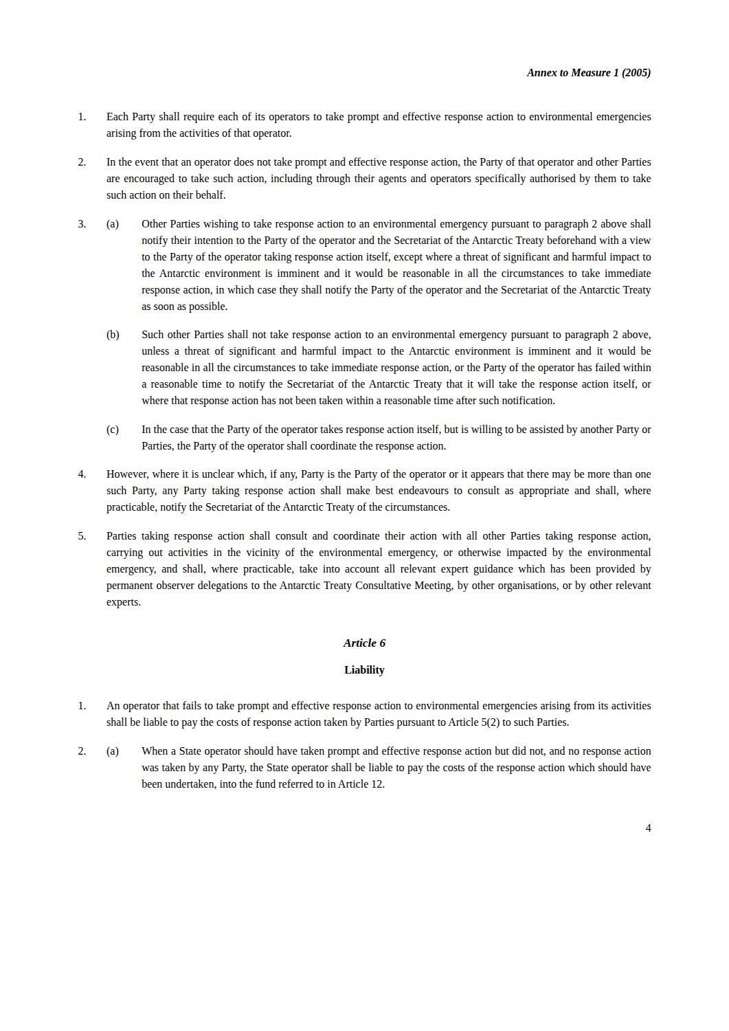Annex to Measure 1 (2005)
1.
Each Party shall require each of its operators to take prompt and effective response action to environmental emergencies arising from the activities of that operator.
2.
In the event that an operator does not take prompt and effective response action, the Party of that operator and other Parties are encouraged to take such action, including through their agents and operators specifically authorised by them to take such action on their behalf.
3.
(a)
Other Parties wishing to take response action to an environmental emergency pursuant to paragraph 2 above shall notify their intention to the Party of the operator and the Secretariat of the Antarctic Treaty beforehand with a view to the Party of the operator taking response action itself, except where a threat of significant and harmful impact to the Antarctic environment is imminent and it would be reasonable in all the circumstances to take immediate response action, in which case they shall notify the Party of the operator and the Secretariat of the Antarctic Treaty as soon as possible.
(b)
Such other Parties shall not take response action to an environmental emergency pursuant to paragraph 2 above, unless a threat of significant and harmful impact to the Antarctic environment is imminent and it would be reasonable in all the circumstances to take immediate response action, or the Party of the operator has failed within a reasonable time to notify the Secretariat of the Antarctic Treaty that it will take the response action itself, or where that response action has not been taken within a reasonable time after such notification.
(c)
In the case that the Party of the operator takes response action itself, but is willing to be assisted by another Party or Parties, the Party of the operator shall coordinate the response action.
4.
However, where it is unclear which, if any, Party is the Party of the operator or it appears that there may be more than one such Party, any Party taking response action shall make best endeavours to consult as appropriate and shall, where practicable, notify the Secretariat of the Antarctic Treaty of the circumstances.
5.
Parties taking response action shall consult and coordinate their action with all other Parties taking response action, carrying out activities in the vicinity of the environmental emergency, or otherwise impacted by the environmental emergency, and shall, where practicable, take into account all relevant expert guidance which has been provided by permanent observer delegations to the Antarctic Treaty Consultative Meeting, by other organisations, or by other relevant experts.
Article 6
Liability
1.
An operator that fails to take prompt and effective response action to environmental emergencies arising from its activities shall be liable to pay the costs of response action taken by Parties pursuant to Article 5(2) to such Parties.
2.
(a)
When a State operator should have taken prompt and effective response action but did not, and no response action was taken by any Party, the State operator shall be liable to pay the costs of the response action which should have been undertaken, into the fund referred to in Article 12.
4